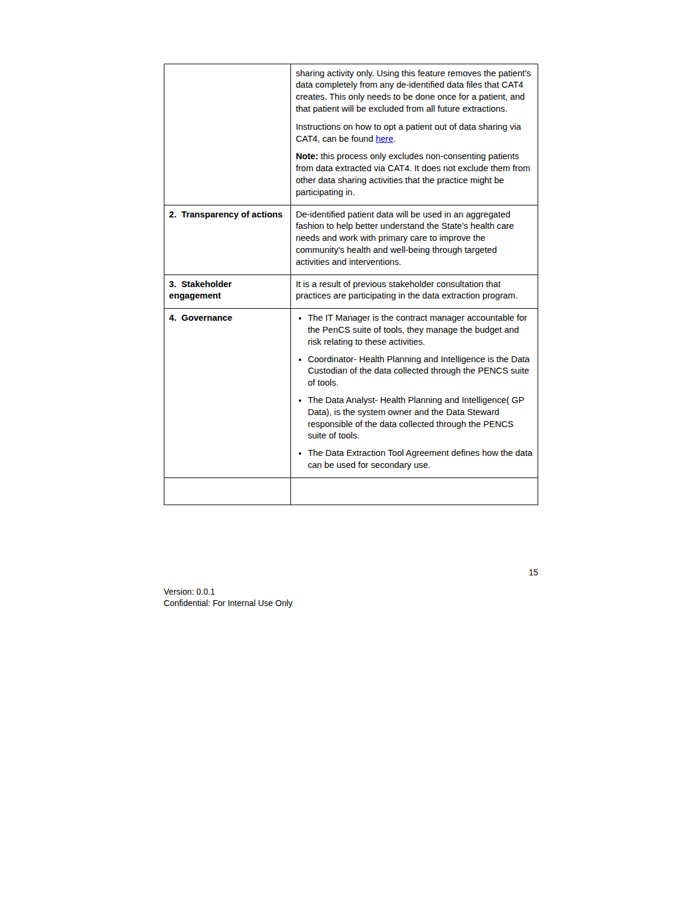| | sharing activity only. Using this feature removes the patient's data completely from any de-identified data files that CAT4 creates. This only needs to be done once for a patient, and that patient will be excluded from all future extractions. Instructions on how to opt a patient out of data sharing via CAT4, can be found here . Note: this process only excludes non-consenting patients from data extracted via CAT4. It does not exclude them from other data sharing activities that the practice might be participating in. |
| 2. Transparency of actions | De-identified patient data will be used in an aggregated fashion to help better understand the State's health care needs and work with primary care to improve the community's health and well-being through targeted activities and interventions. |
| 3. Stakeholder engagement | It is a result of previous stakeholder consultation that practices are participating in the data extraction program. |
| 4. Governance | The IT Manager is the contract manager accountable for the PenCS suite of tools, they manage the budget and risk relating to these activities. Coordinator- Health Planning and Intelligence is the Data Custodian of the data collected through the PENCS suite of tools. The Data Analyst- Health Planning and Intelligence( GP Data), is the system owner and the Data Steward responsible of the data collected through the PENCS suite of tools. The Data Extraction Tool Agreement defines how the data can be used for secondary use. |
15
Version: 0.0.1
Confidential: For Internal Use Only